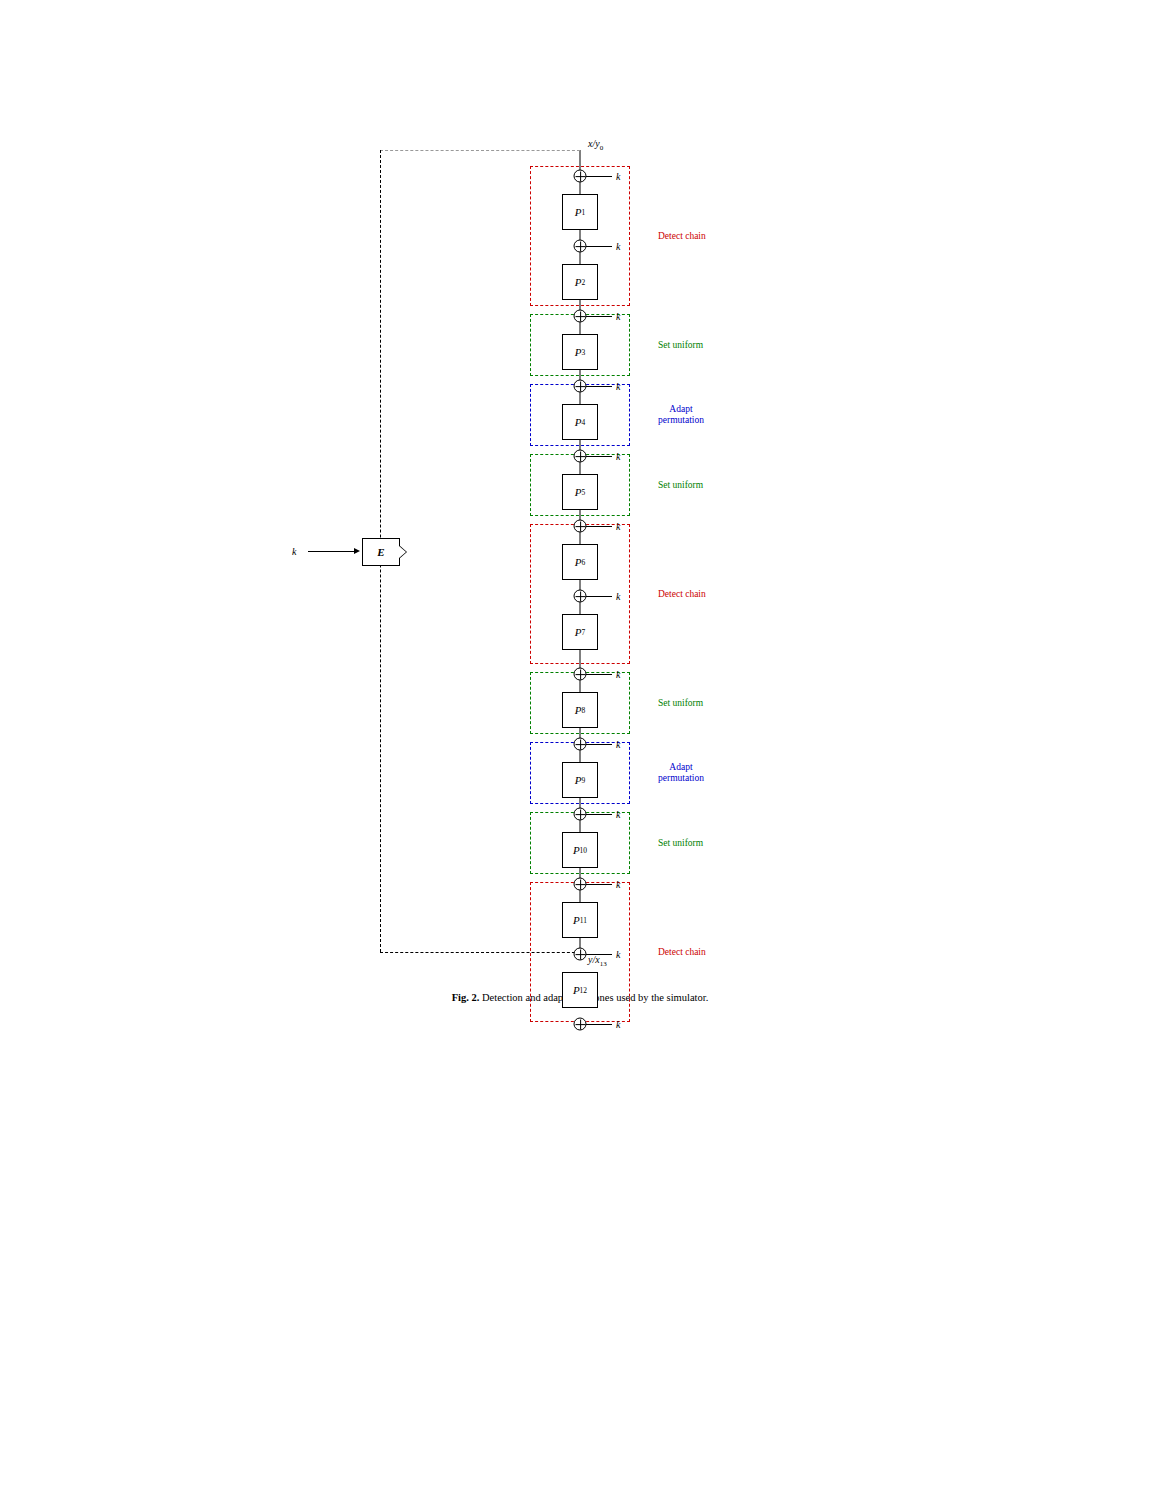x/y0
y/x13
E
k
Detect chain
Set uniform
Adapt
permutation
Set uniform
Detect chain
Set uniform
Adapt
permutation
Set uniform
Detect chain
k
P1
k
P2
k
P3
k
P4
k
P5
k
P6
k
P7
k
P8
k
P9
k
P10
k
P11
k
P12
k
Fig. 2. Detection and adaptation zones used by the simulator.